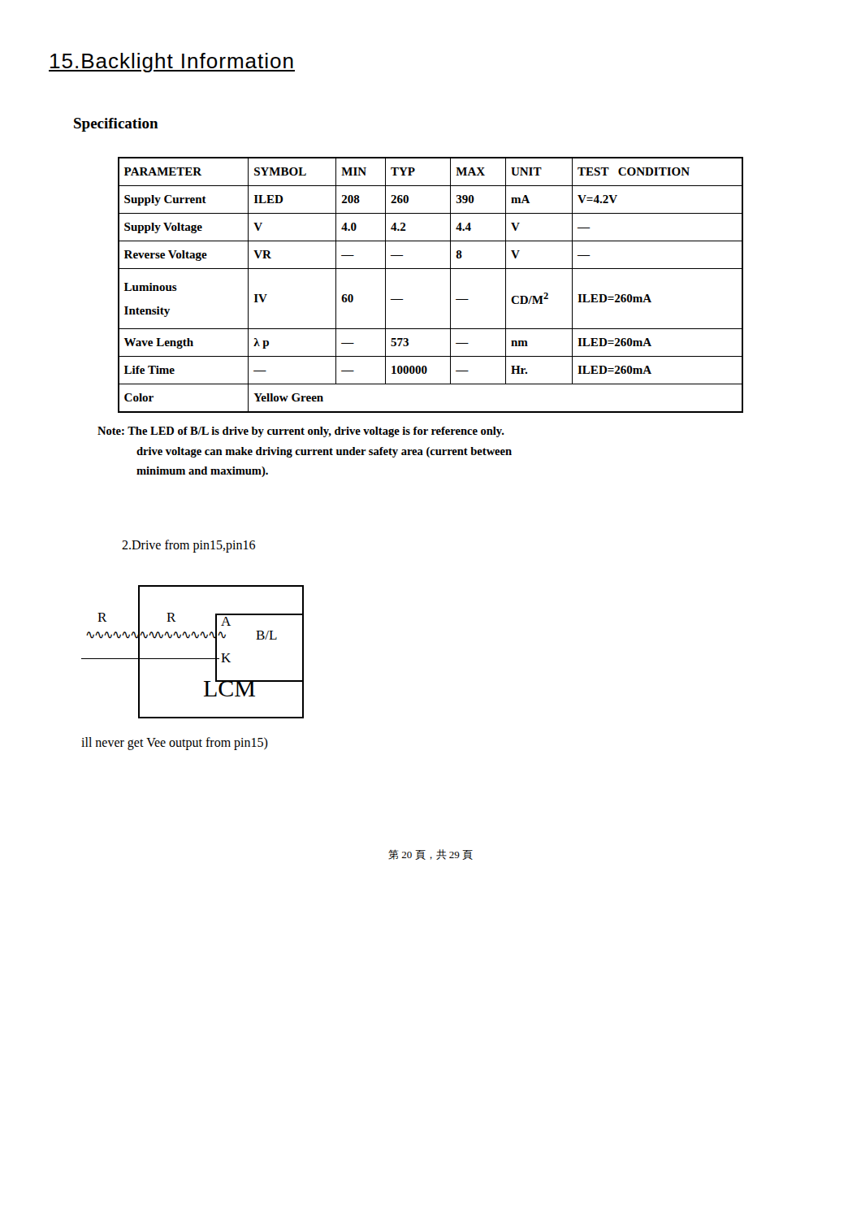15.Backlight Information
Specification
| PARAMETER | SYMBOL | MIN | TYP | MAX | UNIT | TEST CONDITION |
| Supply Current | ILED | 208 | 260 | 390 | mA | V=4.2V |
| Supply Voltage | V | 4.0 | 4.2 | 4.4 | V | — |
| Reverse Voltage | VR | — | — | 8 | V | — |
| Luminous Intensity | IV | 60 | — | — | CD/M 2 | ILED=260mA |
| Wave Length | λ p | — | 573 | — | nm | ILED=260mA |
| Life Time | — | — | 100000 | — | Hr. | ILED=260mA |
| Color | Yellow Green |
Note: The LED of B/L is drive by current only, drive voltage is for reference only. drive voltage can make driving current under safety area (current between minimum and maximum).
2.Drive from pin15,pin16
A
K
B/L
LCM
R
R
∿∿∿∿∿∿∿∿
∿∿∿∿∿∿∿∿
ill never get Vee output from pin15)
第 20 頁，共 29 頁